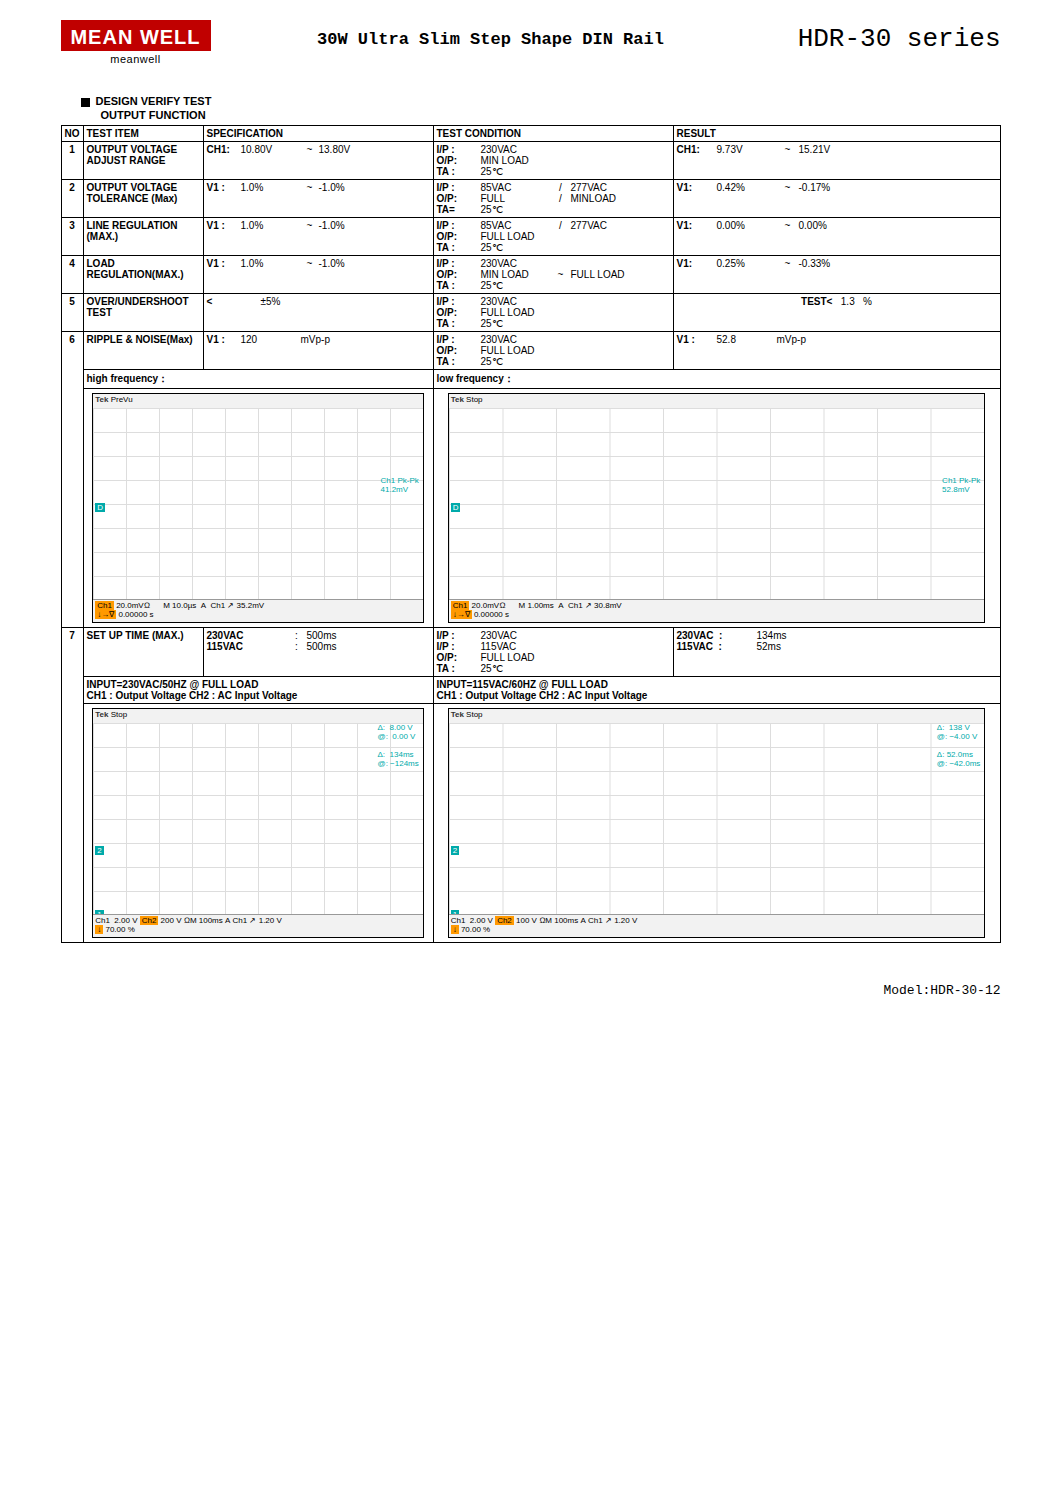MEAN WELL
meanwell
30W Ultra Slim Step Shape DIN Rail
HDR-30 series
DESIGN VERIFY TEST
OUTPUT FUNCTION
| NO | TEST ITEM | SPECIFICATION | TEST CONDITION | RESULT |
| --- | --- | --- | --- | --- |
| 1 | OUTPUT VOLTAGE ADJUST RANGE | CH1: 10.80V ~ 13.80V | I/P : 230VAC O/P: MIN LOAD TA : 25℃ | CH1: 9.73V ~ 15.21V |
| 2 | OUTPUT VOLTAGE TOLERANCE (Max) | V1 : 1.0% ~ -1.0% | I/P : 85VAC / 277VAC O/P: FULL / MINLOAD TA= 25℃ | V1: 0.42% ~ -0.17% |
| 3 | LINE REGULATION (MAX.) | V1 : 1.0% ~ -1.0% | I/P : 85VAC / 277VAC O/P: FULL LOAD TA : 25℃ | V1: 0.00% ~ 0.00% |
| 4 | LOAD REGULATION(MAX.) | V1 : 1.0% ~ -1.0% | I/P : 230VAC O/P: MIN LOAD ~ FULL LOAD TA : 25℃ | V1: 0.25% ~ -0.33% |
| 5 | OVER/UNDERSHOOT TEST | < ±5% | I/P : 230VAC O/P: FULL LOAD TA : 25℃ | TEST< 1.3 % |
| 6 | RIPPLE & NOISE(Max) | V1 : 120 mVp-p | I/P : 230VAC O/P: FULL LOAD TA : 25℃ | V1 : 52.8 mVp-p |
| high frequency： | low frequency： |
| Tek PreVu D Ch1 Pk-Pk 41.2mV Ch1 20.0mVΩ M 10.0µs A Ch1 ↗ 35.2mV ↓→∇ 0.00000 s | Tek Stop D Ch1 Pk-Pk 52.8mV Ch1 20.0mVΩ M 1.00ms A Ch1 ↗ 30.8mV ↓→∇ 0.00000 s |
| 7 | SET UP TIME (MAX.) | 230VAC : 500ms 115VAC : 500ms | I/P : 230VAC I/P : 115VAC O/P: FULL LOAD TA : 25℃ | 230VAC : 134ms 115VAC : 52ms |
| INPUT=230VAC/50HZ @ FULL LOAD CH1 : Output Voltage CH2 : AC Input Voltage | INPUT=115VAC/60HZ @ FULL LOAD CH1 : Output Voltage CH2 : AC Input Voltage |
| Tek Stop 2 1 Δ: 8.00 V @: 0.00 V Δ: 134ms @: −124ms Ch1 2.00 V Ch2 200 V ΩM 100ms A Ch1 ↗ 1.20 V ↓ 70.00 % | Tek Stop 2 1 Δ: 138 V @: −4.00 V Δ: 52.0ms @: −42.0ms Ch1 2.00 V Ch2 100 V ΩM 100ms A Ch1 ↗ 1.20 V ↓ 70.00 % |
Model:HDR-30-12